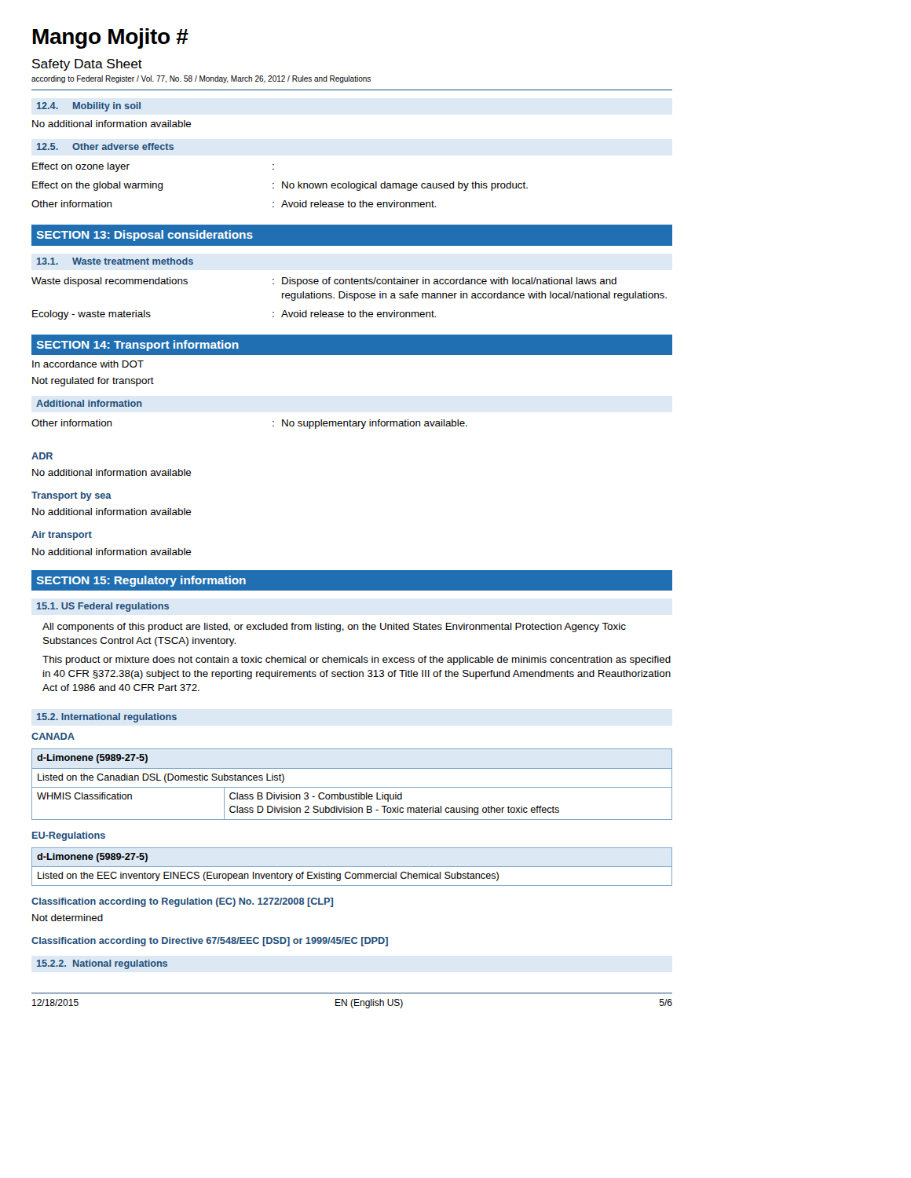Mango Mojito #
Safety Data Sheet
according to Federal Register / Vol. 77, No. 58 / Monday, March 26, 2012 / Rules and Regulations
12.4. Mobility in soil
No additional information available
12.5. Other adverse effects
| Effect on ozone layer | : | |
| Effect on the global warming | : | No known ecological damage caused by this product. |
| Other information | : | Avoid release to the environment. |
SECTION 13: Disposal considerations
13.1. Waste treatment methods
| Waste disposal recommendations | : | Dispose of contents/container in accordance with local/national laws and regulations. Dispose in a safe manner in accordance with local/national regulations. |
| Ecology - waste materials | : | Avoid release to the environment. |
SECTION 14: Transport information
In accordance with DOT
Not regulated for transport
Additional information
| Other information | : | No supplementary information available. |
ADR
No additional information available
Transport by sea
No additional information available
Air transport
No additional information available
SECTION 15: Regulatory information
15.1. US Federal regulations
All components of this product are listed, or excluded from listing, on the United States Environmental Protection Agency Toxic Substances Control Act (TSCA) inventory.
This product or mixture does not contain a toxic chemical or chemicals in excess of the applicable de minimis concentration as specified in 40 CFR §372.38(a) subject to the reporting requirements of section 313 of Title III of the Superfund Amendments and Reauthorization Act of 1986 and 40 CFR Part 372.
15.2. International regulations
CANADA
| d-Limonene (5989-27-5) |
| Listed on the Canadian DSL (Domestic Substances List) |
| WHMIS Classification | Class B Division 3 - Combustible Liquid Class D Division 2 Subdivision B - Toxic material causing other toxic effects |
EU-Regulations
| d-Limonene (5989-27-5) |
| Listed on the EEC inventory EINECS (European Inventory of Existing Commercial Chemical Substances) |
Classification according to Regulation (EC) No. 1272/2008 [CLP]
Not determined
Classification according to Directive 67/548/EEC [DSD] or 1999/45/EC [DPD]
15.2.2. National regulations
12/18/2015 EN (English US) 5/6